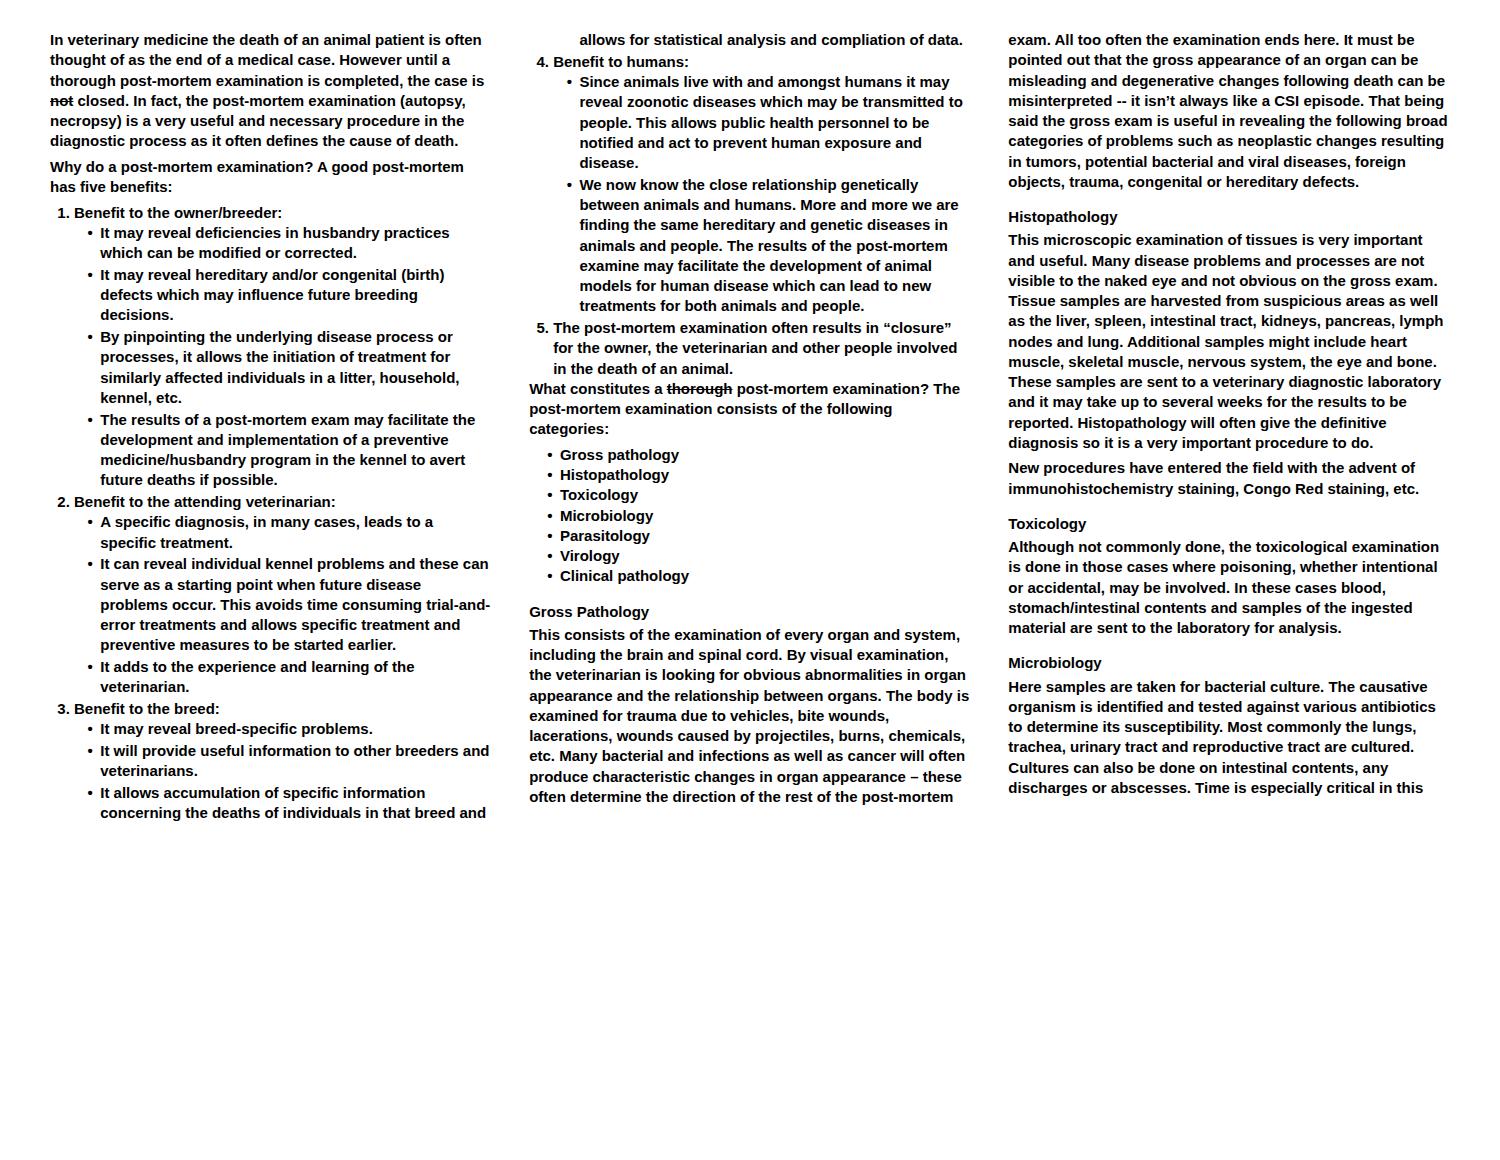In veterinary medicine the death of an animal patient is often thought of as the end of a medical case. However until a thorough post-mortem examination is completed, the case is not closed. In fact, the post-mortem examination (autopsy, necropsy) is a very useful and necessary procedure in the diagnostic process as it often defines the cause of death.
Why do a post-mortem examination? A good post-mortem has five benefits:
Benefit to the owner/breeder:
It may reveal deficiencies in husbandry practices which can be modified or corrected.
It may reveal hereditary and/or congenital (birth) defects which may influence future breeding decisions.
By pinpointing the underlying disease process or processes, it allows the initiation of treatment for similarly affected individuals in a litter, household, kennel, etc.
The results of a post-mortem exam may facilitate the development and implementation of a preventive medicine/husbandry program in the kennel to avert future deaths if possible.
Benefit to the attending veterinarian:
A specific diagnosis, in many cases, leads to a specific treatment.
It can reveal individual kennel problems and these can serve as a starting point when future disease problems occur. This avoids time consuming trial-and-error treatments and allows specific treatment and preventive measures to be started earlier.
It adds to the experience and learning of the veterinarian.
Benefit to the breed:
It may reveal breed-specific problems.
It will provide useful information to other breeders and veterinarians.
It allows accumulation of specific information concerning the deaths of individuals in that breed and allows for statistical analysis and compliation of data.
Benefit to humans:
Since animals live with and amongst humans it may reveal zoonotic diseases which may be transmitted to people. This allows public health personnel to be notified and act to prevent human exposure and disease.
We now know the close relationship genetically between animals and humans. More and more we are finding the same hereditary and genetic diseases in animals and people. The results of the post-mortem examine may facilitate the development of animal models for human disease which can lead to new treatments for both animals and people.
The post-mortem examination often results in “closure” for the owner, the veterinarian and other people involved in the death of an animal.
What constitutes a thorough post-mortem examination? The post-mortem examination consists of the following categories:
Gross pathology
Histopathology
Toxicology
Microbiology
Parasitology
Virology
Clinical pathology
Gross Pathology
This consists of the examination of every organ and system, including the brain and spinal cord. By visual examination, the veterinarian is looking for obvious abnormalities in organ appearance and the relationship between organs. The body is examined for trauma due to vehicles, bite wounds, lacerations, wounds caused by projectiles, burns, chemicals, etc. Many bacterial and infections as well as cancer will often produce characteristic changes in organ appearance – these often determine the direction of the rest of the post-mortem exam. All too often the examination ends here. It must be pointed out that the gross appearance of an organ can be misleading and degenerative changes following death can be misinterpreted -- it isn’t always like a CSI episode. That being said the gross exam is useful in revealing the following broad categories of problems such as neoplastic changes resulting in tumors, potential bacterial and viral diseases, foreign objects, trauma, congenital or hereditary defects.
Histopathology
This microscopic examination of tissues is very important and useful. Many disease problems and processes are not visible to the naked eye and not obvious on the gross exam. Tissue samples are harvested from suspicious areas as well as the liver, spleen, intestinal tract, kidneys, pancreas, lymph nodes and lung. Additional samples might include heart muscle, skeletal muscle, nervous system, the eye and bone. These samples are sent to a veterinary diagnostic laboratory and it may take up to several weeks for the results to be reported. Histopathology will often give the definitive diagnosis so it is a very important procedure to do.
New procedures have entered the field with the advent of immunohistochemistry staining, Congo Red staining, etc.
Toxicology
Although not commonly done, the toxicological examination is done in those cases where poisoning, whether intentional or accidental, may be involved. In these cases blood, stomach/intestinal contents and samples of the ingested material are sent to the laboratory for analysis.
Microbiology
Here samples are taken for bacterial culture. The causative organism is identified and tested against various antibiotics to determine its susceptibility. Most commonly the lungs, trachea, urinary tract and reproductive tract are cultured. Cultures can also be done on intestinal contents, any discharges or abscesses. Time is especially critical in this